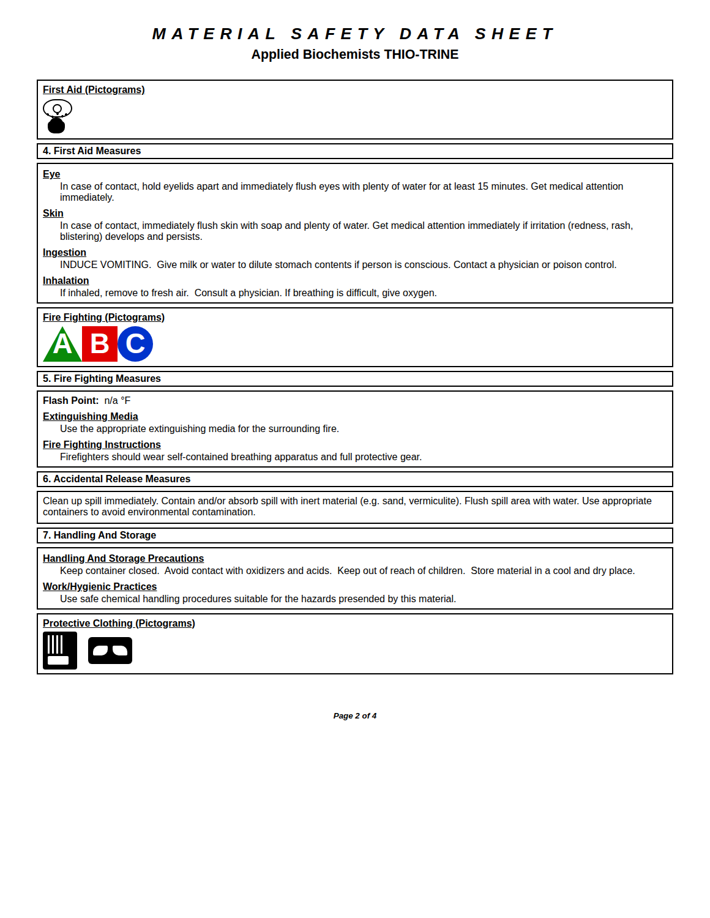MATERIAL SAFETY DATA SHEET
Applied Biochemists THIO-TRINE
First Aid (Pictograms)
4. First Aid Measures
Eye
In case of contact, hold eyelids apart and immediately flush eyes with plenty of water for at least 15 minutes. Get medical attention immediately.
Skin
In case of contact, immediately flush skin with soap and plenty of water. Get medical attention immediately if irritation (redness, rash, blistering) develops and persists.
Ingestion
INDUCE VOMITING. Give milk or water to dilute stomach contents if person is conscious. Contact a physician or poison control.
Inhalation
If inhaled, remove to fresh air. Consult a physician. If breathing is difficult, give oxygen.
Fire Fighting (Pictograms)
ABC
5. Fire Fighting Measures
Flash Point: n/a °F
Extinguishing Media
Use the appropriate extinguishing media for the surrounding fire.
Fire Fighting Instructions
Firefighters should wear self-contained breathing apparatus and full protective gear.
6. Accidental Release Measures
Clean up spill immediately. Contain and/or absorb spill with inert material (e.g. sand, vermiculite). Flush spill area with water. Use appropriate containers to avoid environmental contamination.
7. Handling And Storage
Handling And Storage Precautions
Keep container closed. Avoid contact with oxidizers and acids. Keep out of reach of children. Store material in a cool and dry place.
Work/Hygienic Practices
Use safe chemical handling procedures suitable for the hazards presended by this material.
Protective Clothing (Pictograms)
Page 2 of 4